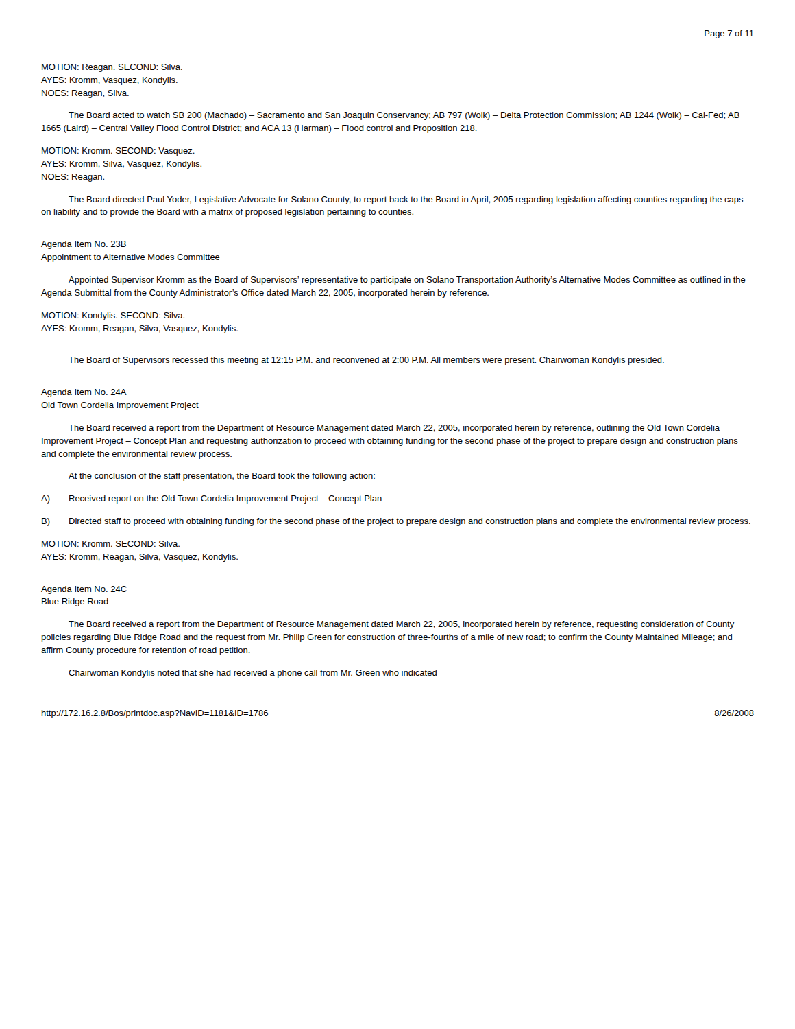Page 7 of 11
MOTION: Reagan. SECOND: Silva.
AYES: Kromm, Vasquez, Kondylis.
NOES: Reagan, Silva.
The Board acted to watch SB 200 (Machado) – Sacramento and San Joaquin Conservancy; AB 797 (Wolk) – Delta Protection Commission; AB 1244 (Wolk) – Cal-Fed; AB 1665 (Laird) – Central Valley Flood Control District; and ACA 13 (Harman) – Flood control and Proposition 218.
MOTION: Kromm. SECOND: Vasquez.
AYES: Kromm, Silva, Vasquez, Kondylis.
NOES: Reagan.
The Board directed Paul Yoder, Legislative Advocate for Solano County, to report back to the Board in April, 2005 regarding legislation affecting counties regarding the caps on liability and to provide the Board with a matrix of proposed legislation pertaining to counties.
Agenda Item No. 23B
Appointment to Alternative Modes Committee
Appointed Supervisor Kromm as the Board of Supervisors’ representative to participate on Solano Transportation Authority’s Alternative Modes Committee as outlined in the Agenda Submittal from the County Administrator’s Office dated March 22, 2005, incorporated herein by reference.
MOTION: Kondylis. SECOND: Silva.
AYES: Kromm, Reagan, Silva, Vasquez, Kondylis.
The Board of Supervisors recessed this meeting at 12:15 P.M. and reconvened at 2:00 P.M. All members were present. Chairwoman Kondylis presided.
Agenda Item No. 24A
Old Town Cordelia Improvement Project
The Board received a report from the Department of Resource Management dated March 22, 2005, incorporated herein by reference, outlining the Old Town Cordelia Improvement Project – Concept Plan and requesting authorization to proceed with obtaining funding for the second phase of the project to prepare design and construction plans and complete the environmental review process.
At the conclusion of the staff presentation, the Board took the following action:
A) Received report on the Old Town Cordelia Improvement Project – Concept Plan
B) Directed staff to proceed with obtaining funding for the second phase of the project to prepare design and construction plans and complete the environmental review process.
MOTION: Kromm. SECOND: Silva.
AYES: Kromm, Reagan, Silva, Vasquez, Kondylis.
Agenda Item No. 24C
Blue Ridge Road
The Board received a report from the Department of Resource Management dated March 22, 2005, incorporated herein by reference, requesting consideration of County policies regarding Blue Ridge Road and the request from Mr. Philip Green for construction of three-fourths of a mile of new road; to confirm the County Maintained Mileage; and affirm County procedure for retention of road petition.
Chairwoman Kondylis noted that she had received a phone call from Mr. Green who indicated
http://172.16.2.8/Bos/printdoc.asp?NavID=1181&ID=1786 8/26/2008